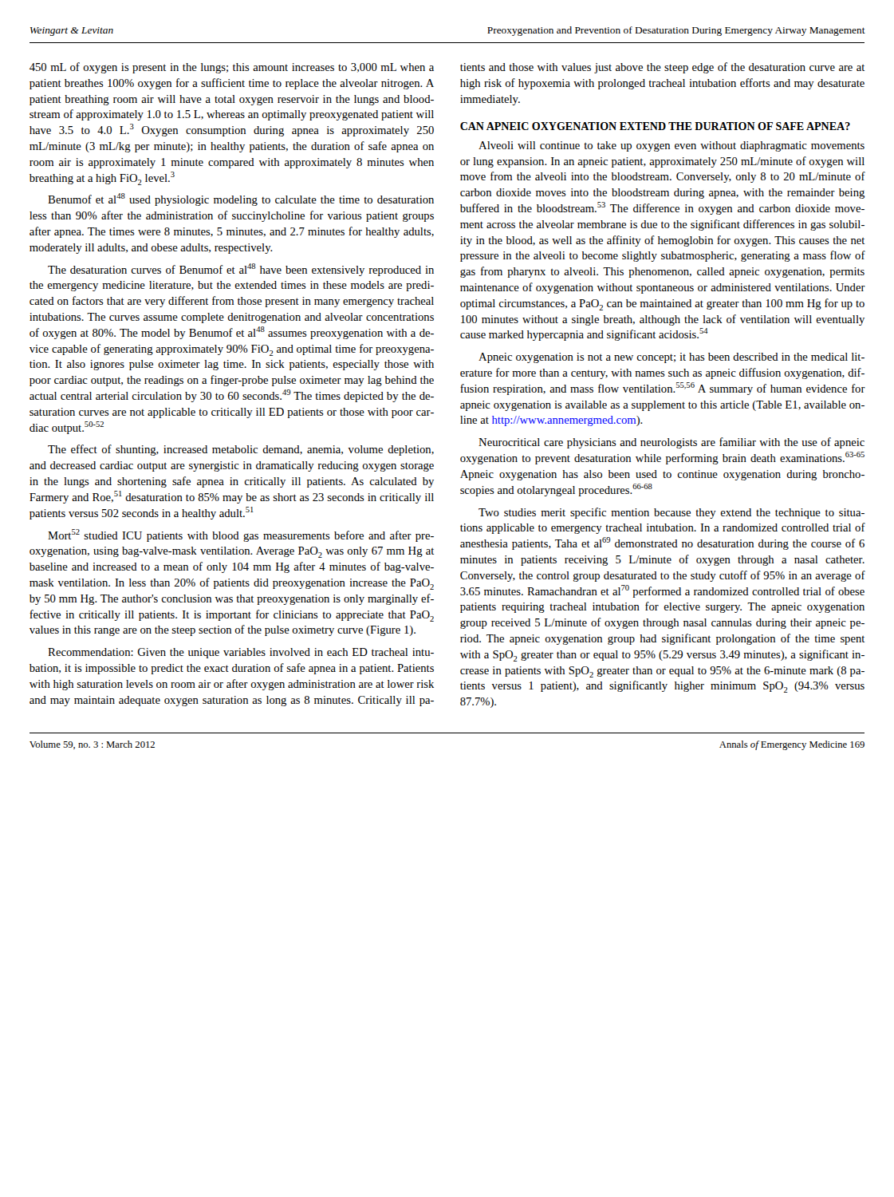Weingart & Levitan
Preoxygenation and Prevention of Desaturation During Emergency Airway Management
450 mL of oxygen is present in the lungs; this amount increases to 3,000 mL when a patient breathes 100% oxygen for a sufficient time to replace the alveolar nitrogen. A patient breathing room air will have a total oxygen reservoir in the lungs and bloodstream of approximately 1.0 to 1.5 L, whereas an optimally preoxygenated patient will have 3.5 to 4.0 L.3 Oxygen consumption during apnea is approximately 250 mL/minute (3 mL/kg per minute); in healthy patients, the duration of safe apnea on room air is approximately 1 minute compared with approximately 8 minutes when breathing at a high FiO2 level.3
Benumof et al48 used physiologic modeling to calculate the time to desaturation less than 90% after the administration of succinylcholine for various patient groups after apnea. The times were 8 minutes, 5 minutes, and 2.7 minutes for healthy adults, moderately ill adults, and obese adults, respectively.
The desaturation curves of Benumof et al48 have been extensively reproduced in the emergency medicine literature, but the extended times in these models are predicated on factors that are very different from those present in many emergency tracheal intubations. The curves assume complete denitrogenation and alveolar concentrations of oxygen at 80%. The model by Benumof et al48 assumes preoxygenation with a device capable of generating approximately 90% FiO2 and optimal time for preoxygenation. It also ignores pulse oximeter lag time. In sick patients, especially those with poor cardiac output, the readings on a finger-probe pulse oximeter may lag behind the actual central arterial circulation by 30 to 60 seconds.49 The times depicted by the desaturation curves are not applicable to critically ill ED patients or those with poor cardiac output.50-52
The effect of shunting, increased metabolic demand, anemia, volume depletion, and decreased cardiac output are synergistic in dramatically reducing oxygen storage in the lungs and shortening safe apnea in critically ill patients. As calculated by Farmery and Roe,51 desaturation to 85% may be as short as 23 seconds in critically ill patients versus 502 seconds in a healthy adult.51
Mort52 studied ICU patients with blood gas measurements before and after preoxygenation, using bag-valve-mask ventilation. Average PaO2 was only 67 mm Hg at baseline and increased to a mean of only 104 mm Hg after 4 minutes of bag-valve-mask ventilation. In less than 20% of patients did preoxygenation increase the PaO2 by 50 mm Hg. The author's conclusion was that preoxygenation is only marginally effective in critically ill patients. It is important for clinicians to appreciate that PaO2 values in this range are on the steep section of the pulse oximetry curve (Figure 1).
Recommendation: Given the unique variables involved in each ED tracheal intubation, it is impossible to predict the exact duration of safe apnea in a patient. Patients with high saturation levels on room air or after oxygen administration are at lower risk and may maintain adequate oxygen saturation as long as 8 minutes. Critically ill patients and those with values just above the steep edge of the desaturation curve are at high risk of hypoxemia with prolonged tracheal intubation efforts and may desaturate immediately.
Can Apneic Oxygenation Extend the Duration of Safe Apnea?
Alveoli will continue to take up oxygen even without diaphragmatic movements or lung expansion. In an apneic patient, approximately 250 mL/minute of oxygen will move from the alveoli into the bloodstream. Conversely, only 8 to 20 mL/minute of carbon dioxide moves into the bloodstream during apnea, with the remainder being buffered in the bloodstream.53 The difference in oxygen and carbon dioxide movement across the alveolar membrane is due to the significant differences in gas solubility in the blood, as well as the affinity of hemoglobin for oxygen. This causes the net pressure in the alveoli to become slightly subatmospheric, generating a mass flow of gas from pharynx to alveoli. This phenomenon, called apneic oxygenation, permits maintenance of oxygenation without spontaneous or administered ventilations. Under optimal circumstances, a PaO2 can be maintained at greater than 100 mm Hg for up to 100 minutes without a single breath, although the lack of ventilation will eventually cause marked hypercapnia and significant acidosis.54
Apneic oxygenation is not a new concept; it has been described in the medical literature for more than a century, with names such as apneic diffusion oxygenation, diffusion respiration, and mass flow ventilation.55,56 A summary of human evidence for apneic oxygenation is available as a supplement to this article (Table E1, available online at http://www.annemergmed.com).
Neurocritical care physicians and neurologists are familiar with the use of apneic oxygenation to prevent desaturation while performing brain death examinations.63-65 Apneic oxygenation has also been used to continue oxygenation during bronchoscopies and otolaryngeal procedures.66-68
Two studies merit specific mention because they extend the technique to situations applicable to emergency tracheal intubation. In a randomized controlled trial of anesthesia patients, Taha et al69 demonstrated no desaturation during the course of 6 minutes in patients receiving 5 L/minute of oxygen through a nasal catheter. Conversely, the control group desaturated to the study cutoff of 95% in an average of 3.65 minutes. Ramachandran et al70 performed a randomized controlled trial of obese patients requiring tracheal intubation for elective surgery. The apneic oxygenation group received 5 L/minute of oxygen through nasal cannulas during their apneic period. The apneic oxygenation group had significant prolongation of the time spent with a SpO2 greater than or equal to 95% (5.29 versus 3.49 minutes), a significant increase in patients with SpO2 greater than or equal to 95% at the 6-minute mark (8 patients versus 1 patient), and significantly higher minimum SpO2 (94.3% versus 87.7%).
Volume 59, no. 3 : March 2012
Annals of Emergency Medicine 169